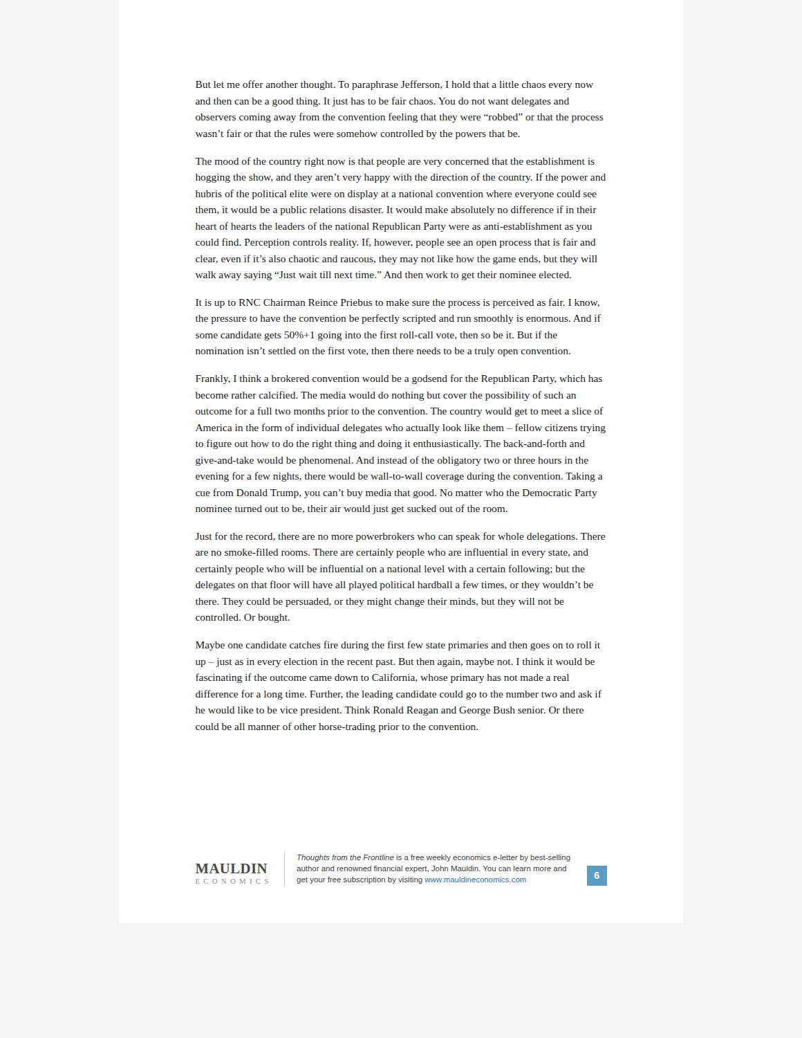But let me offer another thought. To paraphrase Jefferson, I hold that a little chaos every now and then can be a good thing. It just has to be fair chaos. You do not want delegates and observers coming away from the convention feeling that they were “robbed” or that the process wasn’t fair or that the rules were somehow controlled by the powers that be.
The mood of the country right now is that people are very concerned that the establishment is hogging the show, and they aren’t very happy with the direction of the country. If the power and hubris of the political elite were on display at a national convention where everyone could see them, it would be a public relations disaster. It would make absolutely no difference if in their heart of hearts the leaders of the national Republican Party were as anti-establishment as you could find. Perception controls reality. If, however, people see an open process that is fair and clear, even if it’s also chaotic and raucous, they may not like how the game ends, but they will walk away saying “Just wait till next time.” And then work to get their nominee elected.
It is up to RNC Chairman Reince Priebus to make sure the process is perceived as fair. I know, the pressure to have the convention be perfectly scripted and run smoothly is enormous. And if some candidate gets 50%+1 going into the first roll-call vote, then so be it. But if the nomination isn’t settled on the first vote, then there needs to be a truly open convention.
Frankly, I think a brokered convention would be a godsend for the Republican Party, which has become rather calcified. The media would do nothing but cover the possibility of such an outcome for a full two months prior to the convention. The country would get to meet a slice of America in the form of individual delegates who actually look like them – fellow citizens trying to figure out how to do the right thing and doing it enthusiastically. The back-and-forth and give-and-take would be phenomenal. And instead of the obligatory two or three hours in the evening for a few nights, there would be wall-to-wall coverage during the convention. Taking a cue from Donald Trump, you can’t buy media that good. No matter who the Democratic Party nominee turned out to be, their air would just get sucked out of the room.
Just for the record, there are no more powerbrokers who can speak for whole delegations. There are no smoke-filled rooms. There are certainly people who are influential in every state, and certainly people who will be influential on a national level with a certain following; but the delegates on that floor will have all played political hardball a few times, or they wouldn’t be there. They could be persuaded, or they might change their minds, but they will not be controlled. Or bought.
Maybe one candidate catches fire during the first few state primaries and then goes on to roll it up – just as in every election in the recent past. But then again, maybe not. I think it would be fascinating if the outcome came down to California, whose primary has not made a real difference for a long time. Further, the leading candidate could go to the number two and ask if he would like to be vice president. Think Ronald Reagan and George Bush senior. Or there could be all manner of other horse-trading prior to the convention.
MAULDIN
ECONOMICS
Thoughts from the Frontline is a free weekly economics e-letter by best-selling author and renowned financial expert, John Mauldin. You can learn more and get your free subscription by visiting www.mauldineconomics.com
6